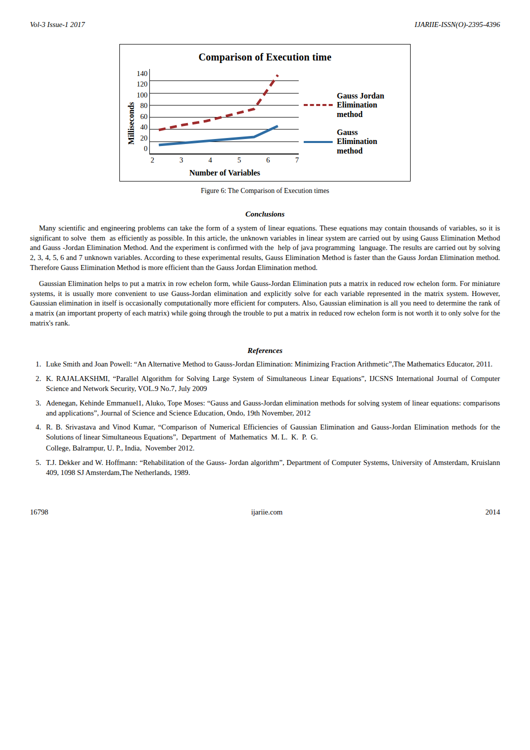Vol-3 Issue-1 2017
IJARIIE-ISSN(O)-2395-4396
Comparison of Execution time
Milliseconds
140
120
100
80
60
40
20
0
234567
Number of Variables
Gauss Jordan
Elimination
method
Gauss
Elimination
method
Figure 6: The Comparison of Execution times
Conclusions
Many scientific and engineering problems can take the form of a system of linear equations. These equations may contain thousands of variables, so it is significant to solve them as efficiently as possible. In this article, the unknown variables in linear system are carried out by using Gauss Elimination Method and Gauss -Jordan Elimination Method. And the experiment is confirmed with the help of java programming language. The results are carried out by solving 2, 3, 4, 5, 6 and 7 unknown variables. According to these experimental results, Gauss Elimination Method is faster than the Gauss Jordan Elimination method. Therefore Gauss Elimination Method is more efficient than the Gauss Jordan Elimination method.
Gaussian Elimination helps to put a matrix in row echelon form, while Gauss-Jordan Elimination puts a matrix in reduced row echelon form. For miniature systems, it is usually more convenient to use Gauss-Jordan elimination and explicitly solve for each variable represented in the matrix system. However, Gaussian elimination in itself is occasionally computationally more efficient for computers. Also, Gaussian elimination is all you need to determine the rank of a matrix (an important property of each matrix) while going through the trouble to put a matrix in reduced row echelon form is not worth it to only solve for the matrix's rank.
References
Luke Smith and Joan Powell: “An Alternative Method to Gauss-Jordan Elimination: Minimizing Fraction Arithmetic”,The Mathematics Educator, 2011.
K. RAJALAKSHMI, “Parallel Algorithm for Solving Large System of Simultaneous Linear Equations”, IJCSNS International Journal of Computer Science and Network Security, VOL.9 No.7, July 2009
Adenegan, Kehinde Emmanuel1, Aluko, Tope Moses: “Gauss and Gauss-Jordan elimination methods for solving system of linear equations: comparisons and applications”, Journal of Science and Science Education, Ondo, 19th November, 2012
R. B. Srivastava and Vinod Kumar, “Comparison of Numerical Efficiencies of Gaussian Elimination and Gauss-Jordan Elimination methods for the Solutions of linear Simultaneous Equations”, Department of Mathematics M. L. K. P. G. College, Balrampur, U. P., India, November 2012.
T.J. Dekker and W. Hoffmann: “Rehabilitation of the Gauss- Jordan algorithm”, Department of Computer Systems, University of Amsterdam, Kruislann 409, 1098 SJ Amsterdam,The Netherlands, 1989.
16798
ijariie.com
2014